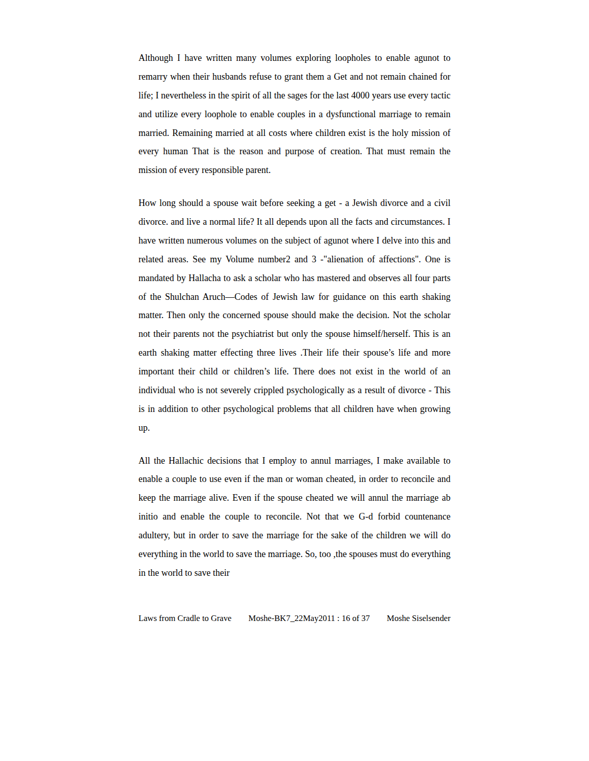Although I have written many volumes exploring loopholes to enable agunot to remarry when their husbands refuse to grant them a Get and not remain chained for life; I nevertheless in the spirit of all the sages for the last 4000 years use every tactic and utilize every loophole to enable couples in a dysfunctional marriage to remain married. Remaining married at all costs where children exist is the holy mission of every human That is the reason and purpose of creation. That must remain the mission of every responsible parent.
How long should a spouse wait before seeking a get - a Jewish divorce and a civil divorce. and live a normal life? It all depends upon all the facts and circumstances. I have written numerous volumes on the subject of agunot where I delve into this and related areas. See my Volume number2 and 3 -"alienation of affections". One is mandated by Hallacha to ask a scholar who has mastered and observes all four parts of the Shulchan Aruch—Codes of Jewish law for guidance on this earth shaking matter. Then only the concerned spouse should make the decision. Not the scholar not their parents not the psychiatrist but only the spouse himself/herself. This is an earth shaking matter effecting three lives .Their life their spouse’s life and more important their child or children’s life. There does not exist in the world of an individual who is not severely crippled psychologically as a result of divorce - This is in addition to other psychological problems that all children have when growing up.
All the Hallachic decisions that I employ to annul marriages, I make available to enable a couple to use even if the man or woman cheated, in order to reconcile and keep the marriage alive. Even if the spouse cheated we will annul the marriage ab initio and enable the couple to reconcile. Not that we G-d forbid countenance adultery, but in order to save the marriage for the sake of the children we will do everything in the world to save the marriage. So, too ,the spouses must do everything in the world to save their
Laws from Cradle to Grave Moshe-BK7_22May2011 : 16 of 37 Moshe Siselsender